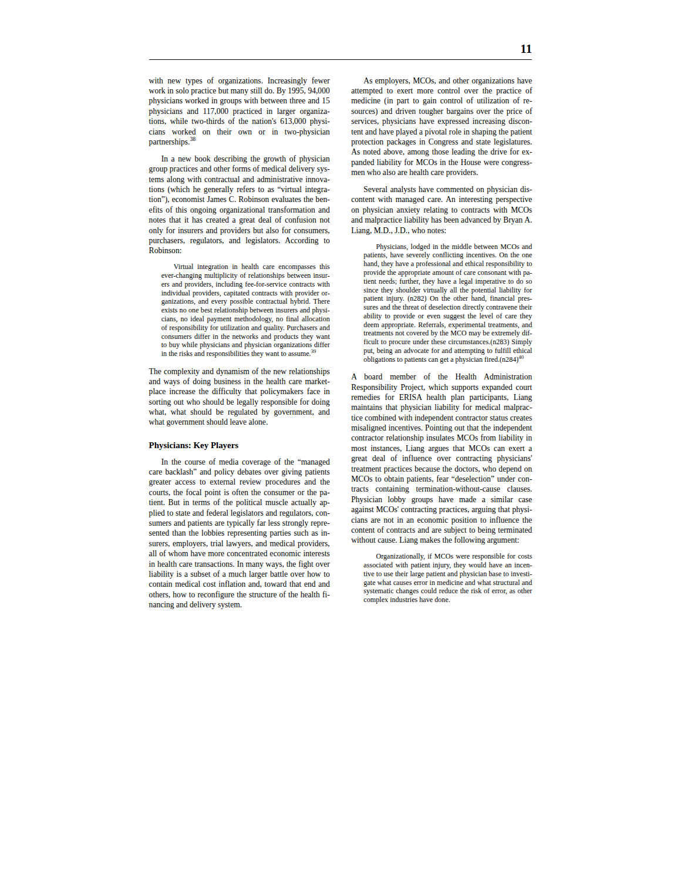11
with new types of organizations. Increasingly fewer work in solo practice but many still do. By 1995, 94,000 physicians worked in groups with between three and 15 physicians and 117,000 practiced in larger organizations, while two-thirds of the nation's 613,000 physicians worked on their own or in two-physician partnerships.38
In a new book describing the growth of physician group practices and other forms of medical delivery systems along with contractual and administrative innovations (which he generally refers to as “virtual integration”), economist James C. Robinson evaluates the benefits of this ongoing organizational transformation and notes that it has created a great deal of confusion not only for insurers and providers but also for consumers, purchasers, regulators, and legislators. According to Robinson:
Virtual integration in health care encompasses this ever-changing multiplicity of relationships between insurers and providers, including fee-for-service contracts with individual providers, capitated contracts with provider organizations, and every possible contractual hybrid. There exists no one best relationship between insurers and physicians, no ideal payment methodology, no final allocation of responsibility for utilization and quality. Purchasers and consumers differ in the networks and products they want to buy while physicians and physician organizations differ in the risks and responsibilities they want to assume.39
The complexity and dynamism of the new relationships and ways of doing business in the health care marketplace increase the difficulty that policymakers face in sorting out who should be legally responsible for doing what, what should be regulated by government, and what government should leave alone.
Physicians: Key Players
In the course of media coverage of the “managed care backlash” and policy debates over giving patients greater access to external review procedures and the courts, the focal point is often the consumer or the patient. But in terms of the political muscle actually applied to state and federal legislators and regulators, consumers and patients are typically far less strongly represented than the lobbies representing parties such as insurers, employers, trial lawyers, and medical providers, all of whom have more concentrated economic interests in health care transactions. In many ways, the fight over liability is a subset of a much larger battle over how to contain medical cost inflation and, toward that end and others, how to reconfigure the structure of the health financing and delivery system.
As employers, MCOs, and other organizations have attempted to exert more control over the practice of medicine (in part to gain control of utilization of resources) and driven tougher bargains over the price of services, physicians have expressed increasing discontent and have played a pivotal role in shaping the patient protection packages in Congress and state legislatures. As noted above, among those leading the drive for expanded liability for MCOs in the House were congressmen who also are health care providers.
Several analysts have commented on physician discontent with managed care. An interesting perspective on physician anxiety relating to contracts with MCOs and malpractice liability has been advanced by Bryan A. Liang, M.D., J.D., who notes:
Physicians, lodged in the middle between MCOs and patients, have severely conflicting incentives. On the one hand, they have a professional and ethical responsibility to provide the appropriate amount of care consonant with patient needs; further, they have a legal imperative to do so since they shoulder virtually all the potential liability for patient injury. (n282) On the other hand, financial pressures and the threat of deselection directly contravene their ability to provide or even suggest the level of care they deem appropriate. Referrals, experimental treatments, and treatments not covered by the MCO may be extremely difficult to procure under these circumstances.(n283) Simply put, being an advocate for and attempting to fulfill ethical obligations to patients can get a physician fired.(n284)40
A board member of the Health Administration Responsibility Project, which supports expanded court remedies for ERISA health plan participants, Liang maintains that physician liability for medical malpractice combined with independent contractor status creates misaligned incentives. Pointing out that the independent contractor relationship insulates MCOs from liability in most instances, Liang argues that MCOs can exert a great deal of influence over contracting physicians' treatment practices because the doctors, who depend on MCOs to obtain patients, fear “deselection” under contracts containing termination-without-cause clauses. Physician lobby groups have made a similar case against MCOs' contracting practices, arguing that physicians are not in an economic position to influence the content of contracts and are subject to being terminated without cause. Liang makes the following argument:
Organizationally, if MCOs were responsible for costs associated with patient injury, they would have an incentive to use their large patient and physician base to investigate what causes error in medicine and what structural and systematic changes could reduce the risk of error, as other complex industries have done.